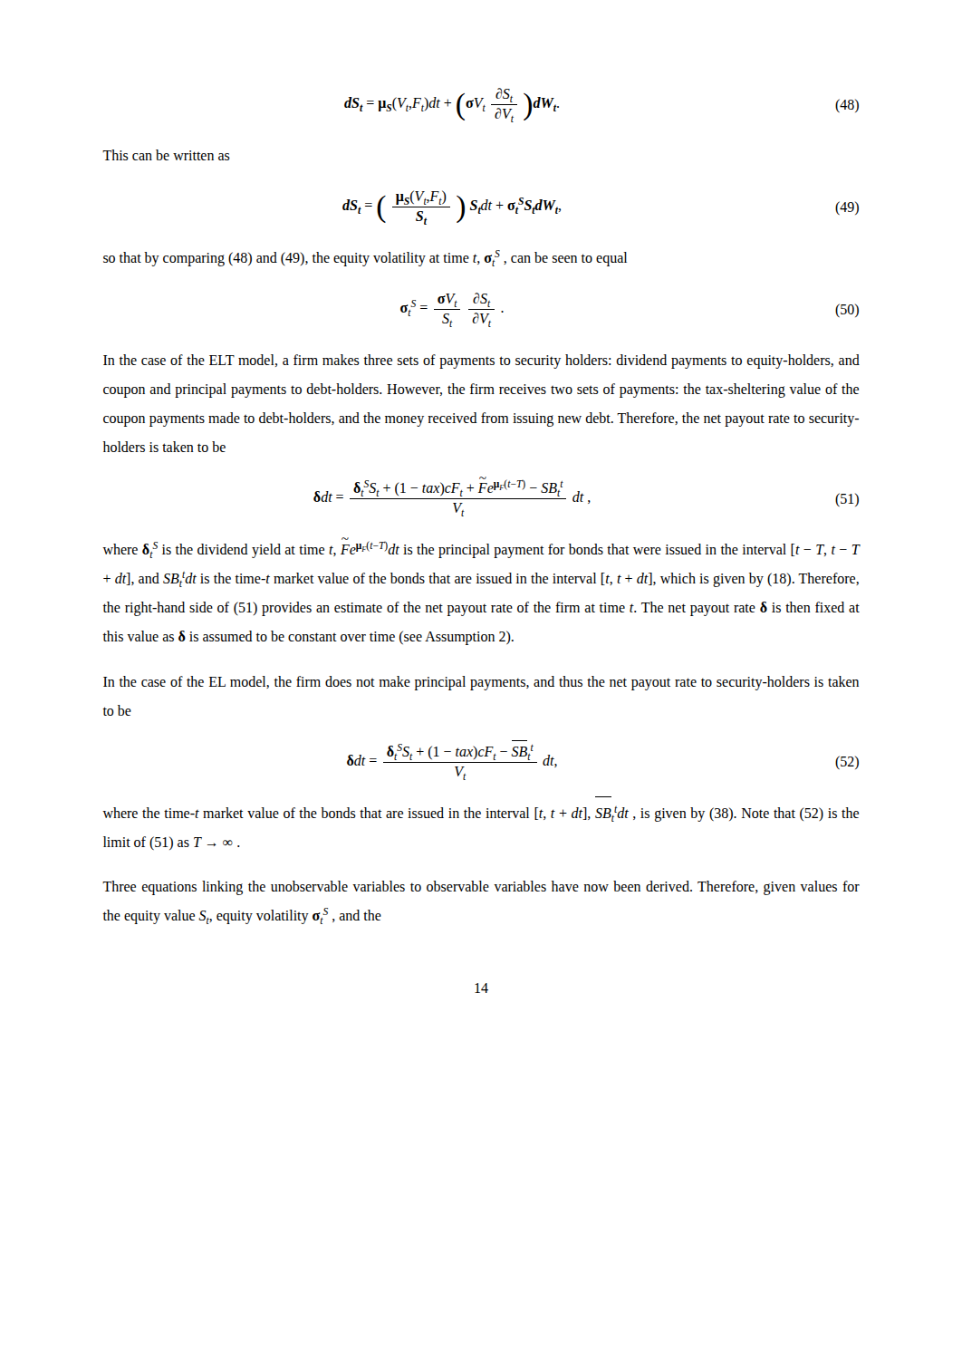dSt = μS(Vt,Ft)dt + (σVt ∂St∂Vt ) dWt.
(48)
This can be written as
dSt = ( μS(Vt,Ft) St ) Stdt + σtSStdWt,
(49)
so that by comparing (48) and (49), the equity volatility at time t, σtS , can be seen to equal
σtS = σVt St ∂St∂Vt .
(50)
In the case of the ELT model, a firm makes three sets of payments to security holders: dividend payments to equity-holders, and coupon and principal payments to debt-holders. However, the firm receives two sets of payments: the tax-sheltering value of the coupon payments made to debt-holders, and the money received from issuing new debt. Therefore, the net payout rate to security-holders is taken to be
δdt = δtSSt + (1 − tax)cFt + FeμF(t−T) − SBtt Vt dt ,
(51)
where δtS is the dividend yield at time t, FeμF(t−T)dt is the principal payment for bonds that were issued in the interval [t − T, t − T + dt], and SBttdt is the time-t market value of the bonds that are issued in the interval [t, t + dt], which is given by (18). Therefore, the right-hand side of (51) provides an estimate of the net payout rate of the firm at time t. The net payout rate δ is then fixed at this value as δ is assumed to be constant over time (see Assumption 2).
In the case of the EL model, the firm does not make principal payments, and thus the net payout rate to security-holders is taken to be
δdt = δtSSt + (1 − tax)cFt − SBtt Vt dt,
(52)
where the time-t market value of the bonds that are issued in the interval [t, t + dt], SBttdt , is given by (38). Note that (52) is the limit of (51) as T → ∞ .
Three equations linking the unobservable variables to observable variables have now been derived. Therefore, given values for the equity value St, equity volatility σtS , and the
14